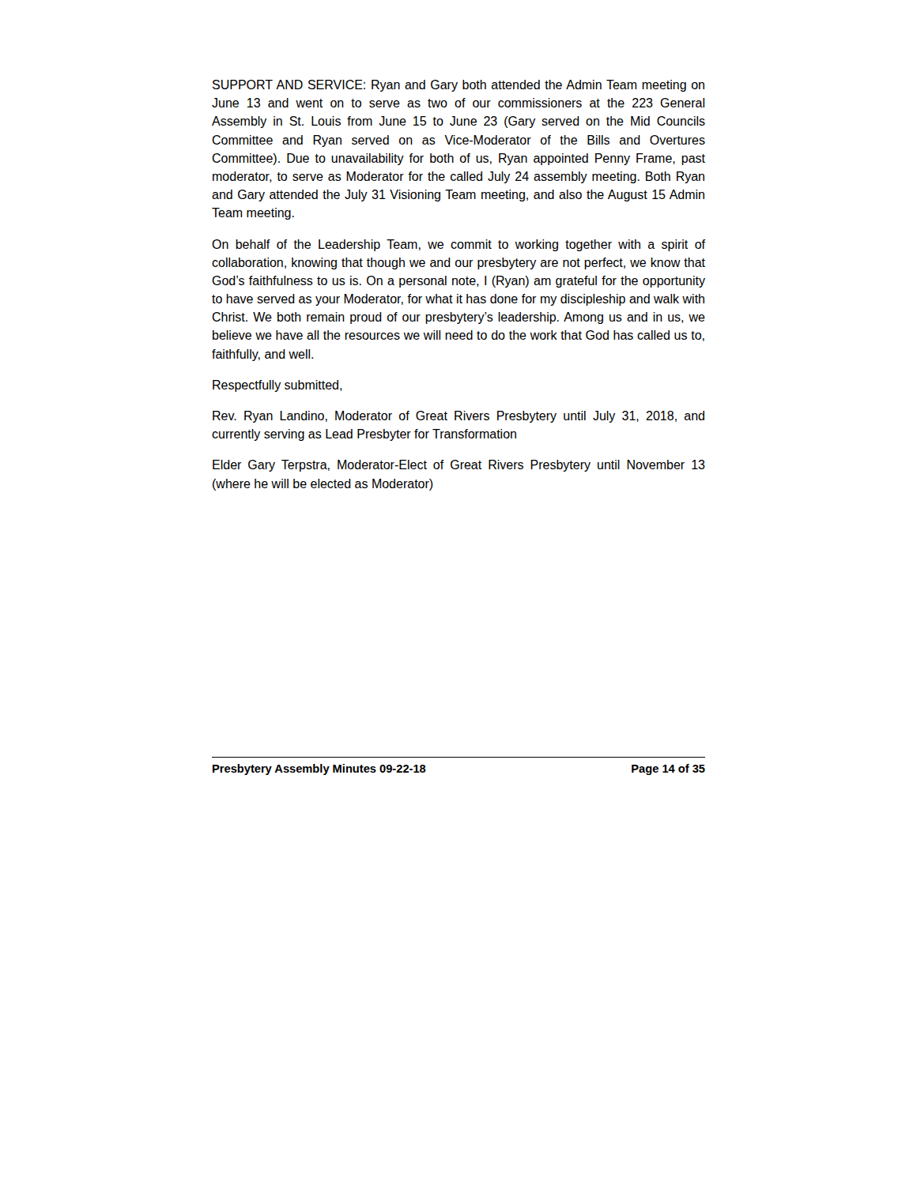SUPPORT AND SERVICE: Ryan and Gary both attended the Admin Team meeting on June 13 and went on to serve as two of our commissioners at the 223 General Assembly in St. Louis from June 15 to June 23 (Gary served on the Mid Councils Committee and Ryan served on as Vice-Moderator of the Bills and Overtures Committee). Due to unavailability for both of us, Ryan appointed Penny Frame, past moderator, to serve as Moderator for the called July 24 assembly meeting. Both Ryan and Gary attended the July 31 Visioning Team meeting, and also the August 15 Admin Team meeting.
On behalf of the Leadership Team, we commit to working together with a spirit of collaboration, knowing that though we and our presbytery are not perfect, we know that God’s faithfulness to us is. On a personal note, I (Ryan) am grateful for the opportunity to have served as your Moderator, for what it has done for my discipleship and walk with Christ. We both remain proud of our presbytery’s leadership. Among us and in us, we believe we have all the resources we will need to do the work that God has called us to, faithfully, and well.
Respectfully submitted,
Rev. Ryan Landino, Moderator of Great Rivers Presbytery until July 31, 2018, and currently serving as Lead Presbyter for Transformation
Elder Gary Terpstra, Moderator-Elect of Great Rivers Presbytery until November 13 (where he will be elected as Moderator)
Presbytery Assembly Minutes 09-22-18
Page 14 of 35